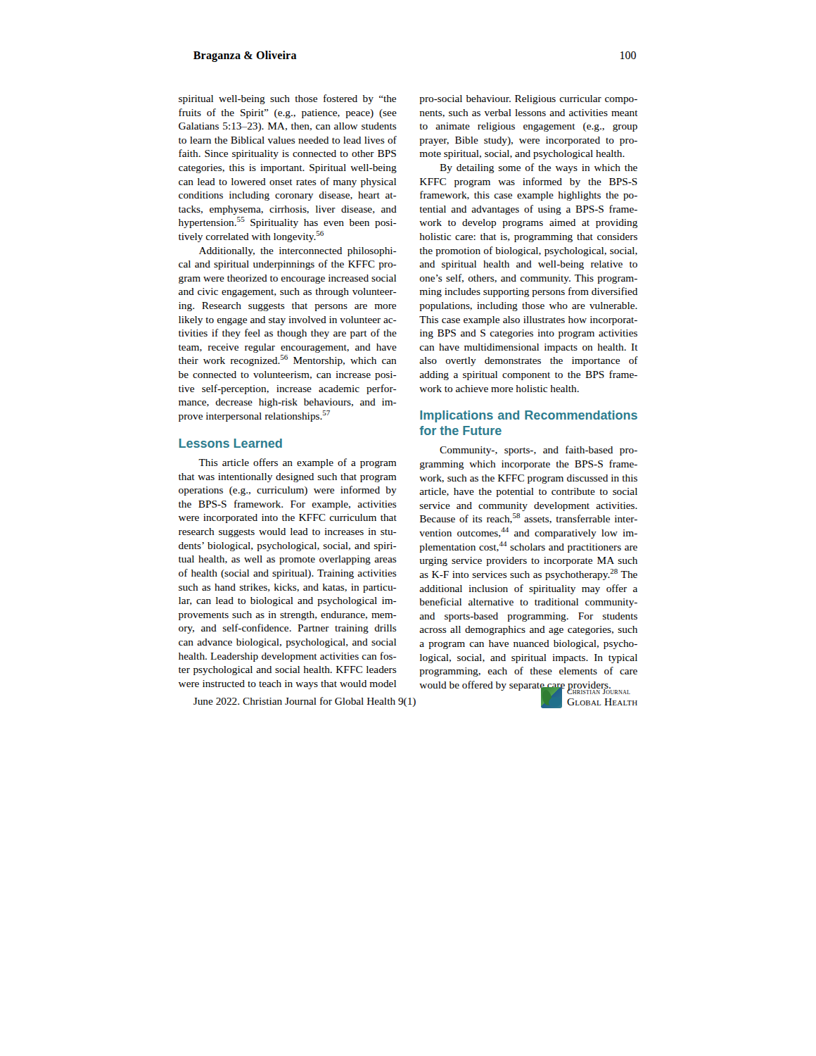Braganza & Oliveira 100
spiritual well-being such those fostered by “the fruits of the Spirit” (e.g., patience, peace) (see Galatians 5:13–23). MA, then, can allow students to learn the Biblical values needed to lead lives of faith. Since spirituality is connected to other BPS categories, this is important. Spiritual well-being can lead to lowered onset rates of many physical conditions including coronary disease, heart attacks, emphysema, cirrhosis, liver disease, and hypertension.55 Spirituality has even been positively correlated with longevity.56
Additionally, the interconnected philosophical and spiritual underpinnings of the KFFC program were theorized to encourage increased social and civic engagement, such as through volunteering. Research suggests that persons are more likely to engage and stay involved in volunteer activities if they feel as though they are part of the team, receive regular encouragement, and have their work recognized.56 Mentorship, which can be connected to volunteerism, can increase positive self-perception, increase academic performance, decrease high-risk behaviours, and improve interpersonal relationships.57
Lessons Learned
This article offers an example of a program that was intentionally designed such that program operations (e.g., curriculum) were informed by the BPS-S framework. For example, activities were incorporated into the KFFC curriculum that research suggests would lead to increases in students’ biological, psychological, social, and spiritual health, as well as promote overlapping areas of health (social and spiritual). Training activities such as hand strikes, kicks, and katas, in particular, can lead to biological and psychological improvements such as in strength, endurance, memory, and self-confidence. Partner training drills can advance biological, psychological, and social health. Leadership development activities can foster psychological and social health. KFFC leaders were instructed to teach in ways that would model pro-social behaviour. Religious curricular components, such as verbal lessons and activities meant to animate religious engagement (e.g., group prayer, Bible study), were incorporated to promote spiritual, social, and psychological health.
By detailing some of the ways in which the KFFC program was informed by the BPS-S framework, this case example highlights the potential and advantages of using a BPS-S framework to develop programs aimed at providing holistic care: that is, programming that considers the promotion of biological, psychological, social, and spiritual health and well-being relative to one’s self, others, and community. This programming includes supporting persons from diversified populations, including those who are vulnerable. This case example also illustrates how incorporating BPS and S categories into program activities can have multidimensional impacts on health. It also overtly demonstrates the importance of adding a spiritual component to the BPS framework to achieve more holistic health.
Implications and Recommendations for the Future
Community-, sports-, and faith-based programming which incorporate the BPS-S framework, such as the KFFC program discussed in this article, have the potential to contribute to social service and community development activities. Because of its reach,58 assets, transferrable intervention outcomes,44 and comparatively low implementation cost,44 scholars and practitioners are urging service providers to incorporate MA such as K-F into services such as psychotherapy.28 The additional inclusion of spirituality may offer a beneficial alternative to traditional community- and sports-based programming. For students across all demographics and age categories, such a program can have nuanced biological, psychological, social, and spiritual impacts. In typical programming, each of these elements of care would be offered by separate care providers.
June 2022. Christian Journal for Global Health 9(1)
Christian Journal Global Health